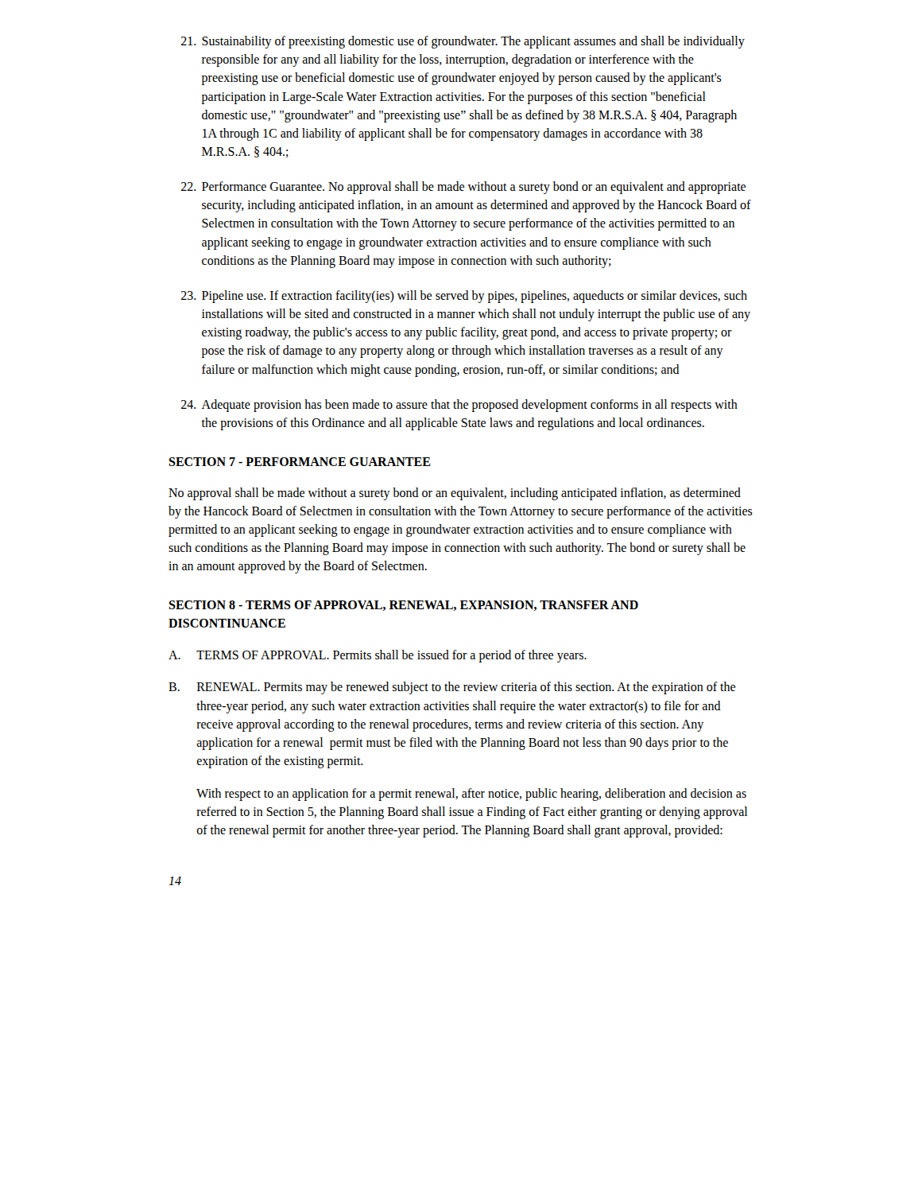21. Sustainability of preexisting domestic use of groundwater. The applicant assumes and shall be individually responsible for any and all liability for the loss, interruption, degradation or interference with the preexisting use or beneficial domestic use of groundwater enjoyed by person caused by the applicant's participation in Large-Scale Water Extraction activities. For the purposes of this section "beneficial domestic use," "groundwater" and "preexisting use” shall be as defined by 38 M.R.S.A. § 404, Paragraph 1A through 1C and liability of applicant shall be for compensatory damages in accordance with 38 M.R.S.A. § 404.;
22. Performance Guarantee. No approval shall be made without a surety bond or an equivalent and appropriate security, including anticipated inflation, in an amount as determined and approved by the Hancock Board of Selectmen in consultation with the Town Attorney to secure performance of the activities permitted to an applicant seeking to engage in groundwater extraction activities and to ensure compliance with such conditions as the Planning Board may impose in connection with such authority;
23. Pipeline use. If extraction facility(ies) will be served by pipes, pipelines, aqueducts or similar devices, such installations will be sited and constructed in a manner which shall not unduly interrupt the public use of any existing roadway, the public's access to any public facility, great pond, and access to private property; or pose the risk of damage to any property along or through which installation traverses as a result of any failure or malfunction which might cause ponding, erosion, run-off, or similar conditions; and
24. Adequate provision has been made to assure that the proposed development conforms in all respects with the provisions of this Ordinance and all applicable State laws and regulations and local ordinances.
Section 7 - Performance Guarantee
No approval shall be made without a surety bond or an equivalent, including anticipated inflation, as determined by the Hancock Board of Selectmen in consultation with the Town Attorney to secure performance of the activities permitted to an applicant seeking to engage in groundwater extraction activities and to ensure compliance with such conditions as the Planning Board may impose in connection with such authority. The bond or surety shall be in an amount approved by the Board of Selectmen.
Section 8 - Terms of Approval, Renewal, Expansion, Transfer and Discontinuance
A. TERMS OF APPROVAL. Permits shall be issued for a period of three years.
B. RENEWAL. Permits may be renewed subject to the review criteria of this section. At the expiration of the three-year period, any such water extraction activities shall require the water extractor(s) to file for and receive approval according to the renewal procedures, terms and review criteria of this section. Any application for a renewal permit must be filed with the Planning Board not less than 90 days prior to the expiration of the existing permit.
With respect to an application for a permit renewal, after notice, public hearing, deliberation and decision as referred to in Section 5, the Planning Board shall issue a Finding of Fact either granting or denying approval of the renewal permit for another three-year period. The Planning Board shall grant approval, provided:
14